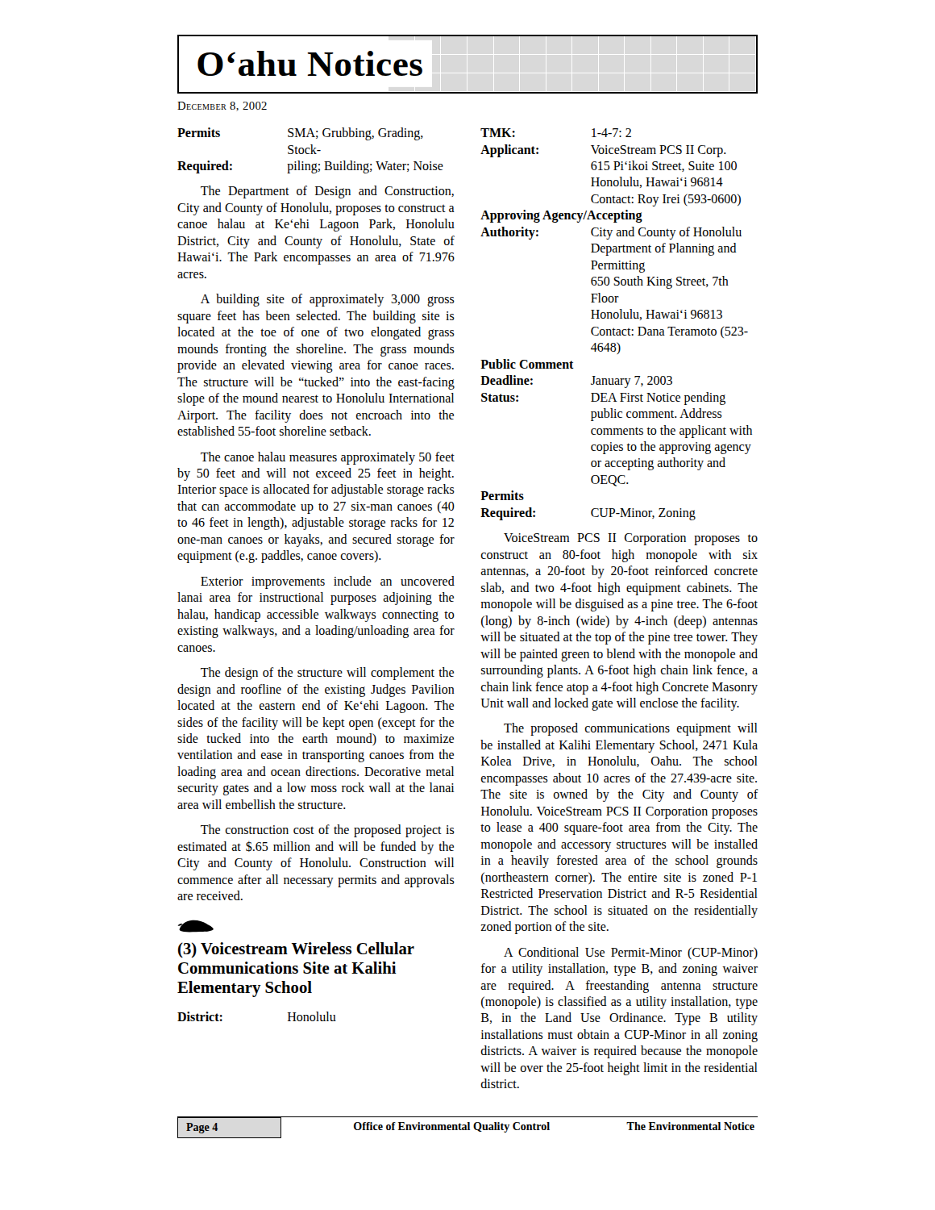Oʻahu Notices
December 8, 2002
Permits
SMA; Grubbing, Grading, Stock-
Required:
piling; Building; Water; Noise
The Department of Design and Construction, City and County of Honolulu, proposes to construct a canoe halau at Keʻehi Lagoon Park, Honolulu District, City and County of Honolulu, State of Hawaiʻi. The Park encompasses an area of 71.976 acres.
A building site of approximately 3,000 gross square feet has been selected. The building site is located at the toe of one of two elongated grass mounds fronting the shoreline. The grass mounds provide an elevated viewing area for canoe races. The structure will be “tucked” into the east-facing slope of the mound nearest to Honolulu International Airport. The facility does not encroach into the established 55-foot shoreline setback.
The canoe halau measures approximately 50 feet by 50 feet and will not exceed 25 feet in height. Interior space is allocated for adjustable storage racks that can accommodate up to 27 six-man canoes (40 to 46 feet in length), adjustable storage racks for 12 one-man canoes or kayaks, and secured storage for equipment (e.g. paddles, canoe covers).
Exterior improvements include an uncovered lanai area for instructional purposes adjoining the halau, handicap accessible walkways connecting to existing walkways, and a loading/unloading area for canoes.
The design of the structure will complement the design and roofline of the existing Judges Pavilion located at the eastern end of Keʻehi Lagoon. The sides of the facility will be kept open (except for the side tucked into the earth mound) to maximize ventilation and ease in transporting canoes from the loading area and ocean directions. Decorative metal security gates and a low moss rock wall at the lanai area will embellish the structure.
The construction cost of the proposed project is estimated at $.65 million and will be funded by the City and County of Honolulu. Construction will commence after all necessary permits and approvals are received.
(3) Voicestream Wireless Cellular Communications Site at Kalihi Elementary School
District:
Honolulu
TMK:
1-4-7: 2
Applicant:
VoiceStream PCS II Corp.
615 Piʻikoi Street, Suite 100
Honolulu, Hawaiʻi 96814
Contact: Roy Irei (593-0600)
Approving Agency/Accepting
Authority:
City and County of Honolulu
Department of Planning and Permitting
650 South King Street, 7th Floor
Honolulu, Hawaiʻi 96813
Contact: Dana Teramoto (523-4648)
Public Comment
Deadline:
January 7, 2003
Status:
DEA First Notice pending public comment. Address comments to the applicant with copies to the approving agency or accepting authority and OEQC.
Permits
Required:
CUP-Minor, Zoning
VoiceStream PCS II Corporation proposes to construct an 80-foot high monopole with six antennas, a 20-foot by 20-foot reinforced concrete slab, and two 4-foot high equipment cabinets. The monopole will be disguised as a pine tree. The 6-foot (long) by 8-inch (wide) by 4-inch (deep) antennas will be situated at the top of the pine tree tower. They will be painted green to blend with the monopole and surrounding plants. A 6-foot high chain link fence, a chain link fence atop a 4-foot high Concrete Masonry Unit wall and locked gate will enclose the facility.
The proposed communications equipment will be installed at Kalihi Elementary School, 2471 Kula Kolea Drive, in Honolulu, Oahu. The school encompasses about 10 acres of the 27.439-acre site. The site is owned by the City and County of Honolulu. VoiceStream PCS II Corporation proposes to lease a 400 square-foot area from the City. The monopole and accessory structures will be installed in a heavily forested area of the school grounds (northeastern corner). The entire site is zoned P-1 Restricted Preservation District and R-5 Residential District. The school is situated on the residentially zoned portion of the site.
A Conditional Use Permit-Minor (CUP-Minor) for a utility installation, type B, and zoning waiver are required. A freestanding antenna structure (monopole) is classified as a utility installation, type B, in the Land Use Ordinance. Type B utility installations must obtain a CUP-Minor in all zoning districts. A waiver is required because the monopole will be over the 25-foot height limit in the residential district.
Page 4
Office of Environmental Quality Control
The Environmental Notice